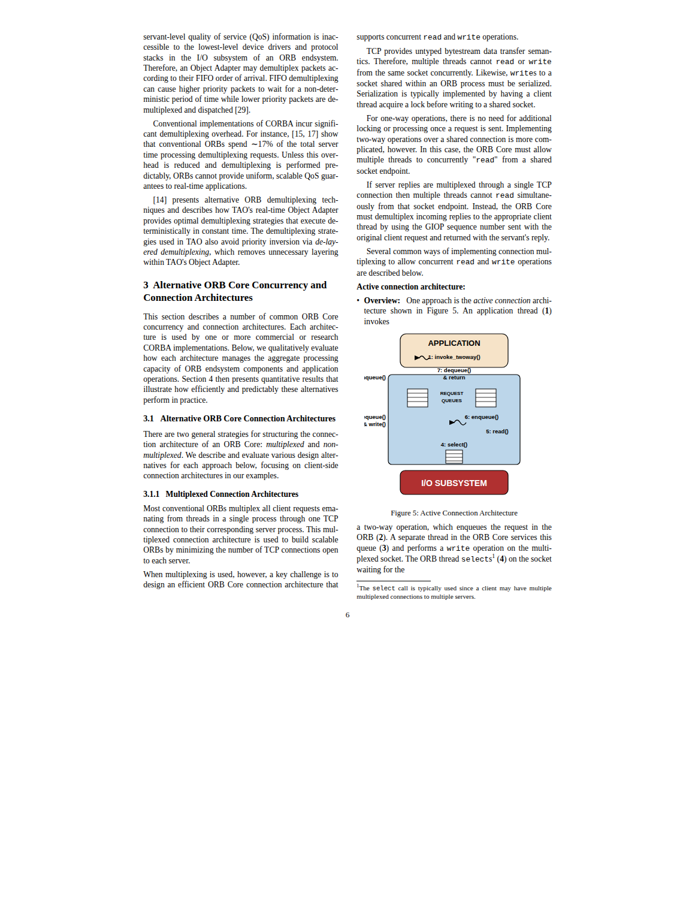servant-level quality of service (QoS) information is inaccessible to the lowest-level device drivers and protocol stacks in the I/O subsystem of an ORB endsystem. Therefore, an Object Adapter may demultiplex packets according to their FIFO order of arrival. FIFO demultiplexing can cause higher priority packets to wait for a non-deterministic period of time while lower priority packets are demultiplexed and dispatched [29].
Conventional implementations of CORBA incur significant demultiplexing overhead. For instance, [15, 17] show that conventional ORBs spend ∼17% of the total server time processing demultiplexing requests. Unless this overhead is reduced and demultiplexing is performed predictably, ORBs cannot provide uniform, scalable QoS guarantees to real-time applications.
[14] presents alternative ORB demultiplexing techniques and describes how TAO's real-time Object Adapter provides optimal demultiplexing strategies that execute deterministically in constant time. The demultiplexing strategies used in TAO also avoid priority inversion via de-layered demultiplexing, which removes unnecessary layering within TAO's Object Adapter.
3 Alternative ORB Core Concurrency and Connection Architectures
This section describes a number of common ORB Core concurrency and connection architectures. Each architecture is used by one or more commercial or research CORBA implementations. Below, we qualitatively evaluate how each architecture manages the aggregate processing capacity of ORB endsystem components and application operations. Section 4 then presents quantitative results that illustrate how efficiently and predictably these alternatives perform in practice.
3.1 Alternative ORB Core Connection Architectures
There are two general strategies for structuring the connection architecture of an ORB Core: multiplexed and non-multiplexed. We describe and evaluate various design alternatives for each approach below, focusing on client-side connection architectures in our examples.
3.1.1 Multiplexed Connection Architectures
Most conventional ORBs multiplex all client requests emanating from threads in a single process through one TCP connection to their corresponding server process. This multiplexed connection architecture is used to build scalable ORBs by minimizing the number of TCP connections open to each server.
When multiplexing is used, however, a key challenge is to design an efficient ORB Core connection architecture that supports concurrent read and write operations.
TCP provides untyped bytestream data transfer semantics. Therefore, multiple threads cannot read or write from the same socket concurrently. Likewise, writes to a socket shared within an ORB process must be serialized. Serialization is typically implemented by having a client thread acquire a lock before writing to a shared socket.
For one-way operations, there is no need for additional locking or processing once a request is sent. Implementing two-way operations over a shared connection is more complicated, however. In this case, the ORB Core must allow multiple threads to concurrently "read" from a shared socket endpoint.
If server replies are multiplexed through a single TCP connection then multiple threads cannot read simultaneously from that socket endpoint. Instead, the ORB Core must demultiplex incoming replies to the appropriate client thread by using the GIOP sequence number sent with the original client request and returned with the servant's reply.
Several common ways of implementing connection multiplexing to allow concurrent read and write operations are described below.
Active connection architecture:
Overview: One approach is the active connection architecture shown in Figure 5. An application thread (1) invokes
APPLICATION 1: invoke_twoway() 7: dequeue() & return 2: enqueue() REQUEST QUEUES 3: dequeue() & write() 6: enqueue() 5: read() 4: select() I/O SUBSYSTEM
Figure 5: Active Connection Architecture
a two-way operation, which enqueues the request in the ORB (2). A separate thread in the ORB Core services this queue (3) and performs a write operation on the multiplexed socket. The ORB thread selects1 (4) on the socket waiting for the
1The select call is typically used since a client may have multiple multiplexed connections to multiple servers.
6